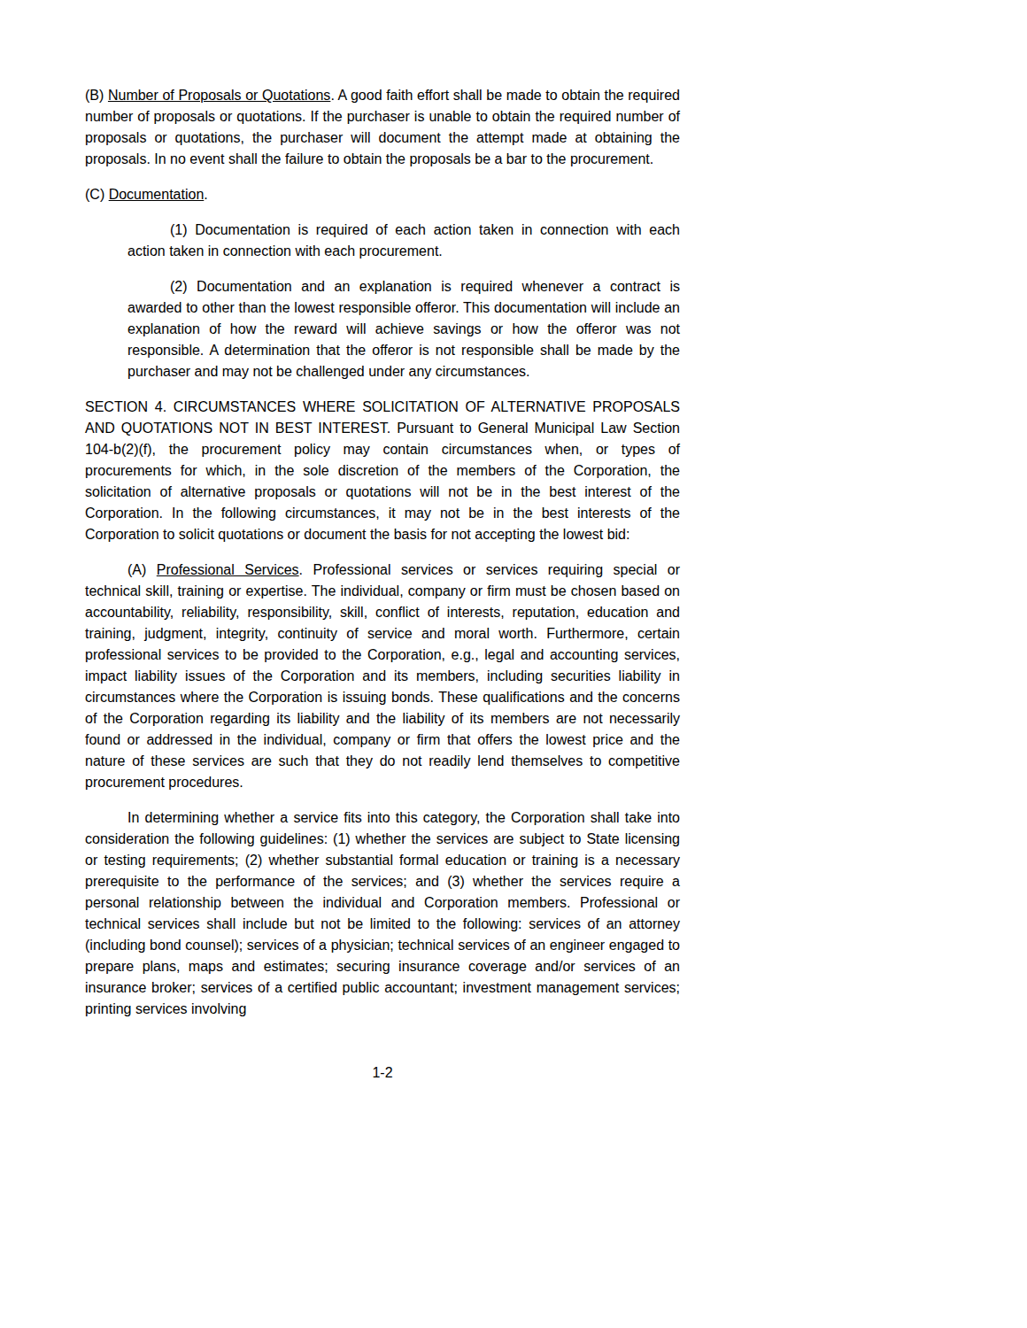(B) Number of Proposals or Quotations. A good faith effort shall be made to obtain the required number of proposals or quotations. If the purchaser is unable to obtain the required number of proposals or quotations, the purchaser will document the attempt made at obtaining the proposals. In no event shall the failure to obtain the proposals be a bar to the procurement.
(C) Documentation.
(1) Documentation is required of each action taken in connection with each action taken in connection with each procurement.
(2) Documentation and an explanation is required whenever a contract is awarded to other than the lowest responsible offeror. This documentation will include an explanation of how the reward will achieve savings or how the offeror was not responsible. A determination that the offeror is not responsible shall be made by the purchaser and may not be challenged under any circumstances.
SECTION 4. CIRCUMSTANCES WHERE SOLICITATION OF ALTERNATIVE PROPOSALS AND QUOTATIONS NOT IN BEST INTEREST. Pursuant to General Municipal Law Section 104-b(2)(f), the procurement policy may contain circumstances when, or types of procurements for which, in the sole discretion of the members of the Corporation, the solicitation of alternative proposals or quotations will not be in the best interest of the Corporation. In the following circumstances, it may not be in the best interests of the Corporation to solicit quotations or document the basis for not accepting the lowest bid:
(A) Professional Services. Professional services or services requiring special or technical skill, training or expertise. The individual, company or firm must be chosen based on accountability, reliability, responsibility, skill, conflict of interests, reputation, education and training, judgment, integrity, continuity of service and moral worth. Furthermore, certain professional services to be provided to the Corporation, e.g., legal and accounting services, impact liability issues of the Corporation and its members, including securities liability in circumstances where the Corporation is issuing bonds. These qualifications and the concerns of the Corporation regarding its liability and the liability of its members are not necessarily found or addressed in the individual, company or firm that offers the lowest price and the nature of these services are such that they do not readily lend themselves to competitive procurement procedures.
In determining whether a service fits into this category, the Corporation shall take into consideration the following guidelines: (1) whether the services are subject to State licensing or testing requirements; (2) whether substantial formal education or training is a necessary prerequisite to the performance of the services; and (3) whether the services require a personal relationship between the individual and Corporation members. Professional or technical services shall include but not be limited to the following: services of an attorney (including bond counsel); services of a physician; technical services of an engineer engaged to prepare plans, maps and estimates; securing insurance coverage and/or services of an insurance broker; services of a certified public accountant; investment management services; printing services involving
1-2